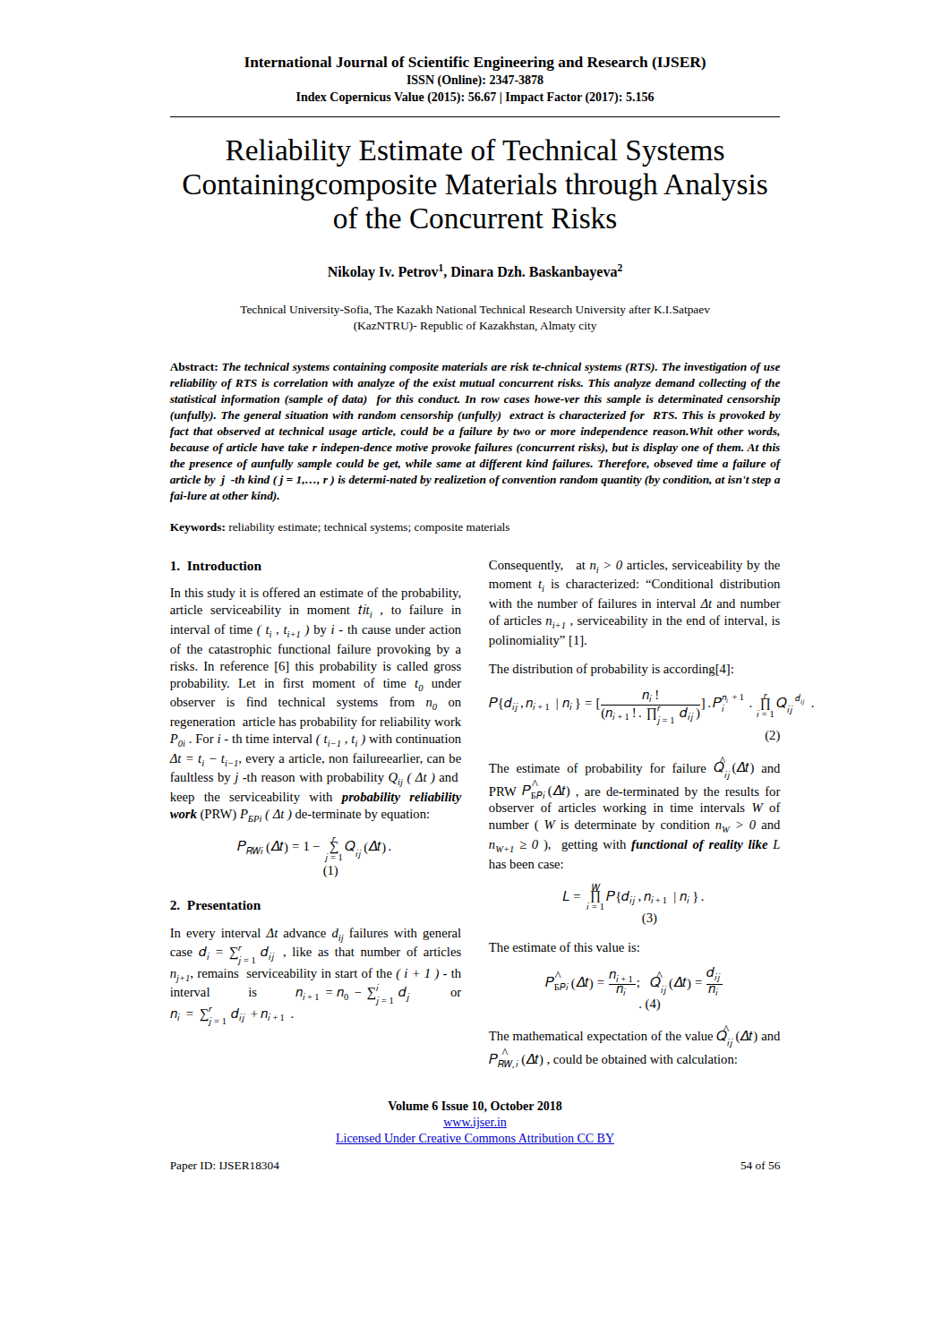International Journal of Scientific Engineering and Research (IJSER)
ISSN (Online): 2347-3878
Index Copernicus Value (2015): 56.67 | Impact Factor (2017): 5.156
Reliability Estimate of Technical Systems Containingcomposite Materials through Analysis of the Concurrent Risks
Nikolay Iv. Petrov1, Dinara Dzh. Baskanbayeva2
Technical University-Sofia, The Kazakh National Technical Research University after K.I.Satpaev (KazNTRU)- Republic of Kazakhstan, Almaty city
Abstract: The technical systems containing composite materials are risk te-chnical systems (RTS). The investigation of use reliability of RTS is correlation with analyze of the exist mutual concurrent risks. This analyze demand collecting of the statistical information (sample of data) for this conduct. In row cases howe-ver this sample is determinated censorship (unfully). The general situation with random censorship (unfully) extract is characterized for RTS. This is provoked by fact that observed at technical usage article, could be a failure by two or more independence reason.Whit other words, because of article have take r indepen-dence motive provoke failures (concurrent risks), but is display one of them. At this the presence of aunfully sample could be get, while same at different kind failures. Therefore, obseved time a failure of article by j -th kind ( j = 1,…, r ) is determi-nated by realizetion of convention random quantity (by condition, at isn't step a fai-lure at other kind).
Keywords: reliability estimate; technical systems; composite materials
1. Introduction
In this study it is offered an estimate of the probability, article serviceability in moment titi , to failure in interval of time ( ti , ti+1 ) by i - th cause under action of the catastrophic functional failure provoking by a risks. In reference [6] this probability is called gross probability. Let in first moment of time t0 under observer is find technical systems from n0 on regeneration article has probability for reliability work P0i . For i - th time interval ( ti−1 , ti ) with continuation Δt = ti − ti−1, every a article, non failureearlier, can be faultless by j -th reason with probability Qij ( Δt ) and keep the serviceability with probability reliability work (PRW) PБPi ( Δt ) de-terminate by equation:
PRWi (Δt) = 1 − ∑ j=1 r Qij (Δt) . (1)
2. Presentation
In every interval Δt advance dij failures with general case di = ∑ j=1 r dij , like as that number of articles nj+1, remains serviceability in start of the ( i + 1 ) - th interval is ni+1 = n0 − ∑ j=1 i dj or ni = ∑ j=1 r dij + ni+1 .
Consequently, at ni > 0 articles, serviceability by the moment ti is characterized: “Conditional distribution with the number of failures in interval Δt and number of articles ni+1 , serviceability in the end of interval, is polinomiality” [1].
The distribution of probability is according[4]:
P { dij , ni+1 | ni } = [ ni! ( ni+1 ! . ∏ j=1 r dij ) ] . Pini+1 . ∏ i=1 r Qij dij .
(2)
The estimate of probability for failure Qij^ (Δt) and PRW PБPi^ (Δt) , are de-terminated by the results for observer of articles working in time intervals W of number ( W is determinate by condition nW > 0 and nW+1 ≥ 0 ), getting with functional of reality like L has been case:
L = ∏ i=1 W P { dij , ni+1 | ni } . (3)
The estimate of this value is:
PБPi^ (Δt) = ni+1 ni ; Qij^ (Δt) = dij ni . (4)
The mathematical expectation of the value Qij^ (Δt) and PRW,i^ (Δt) , could be obtained with calculation:
Volume 6 Issue 10, October 2018
www.ijser.in
Licensed Under Creative Commons Attribution CC BY
Paper ID: IJSER18304
54 of 56